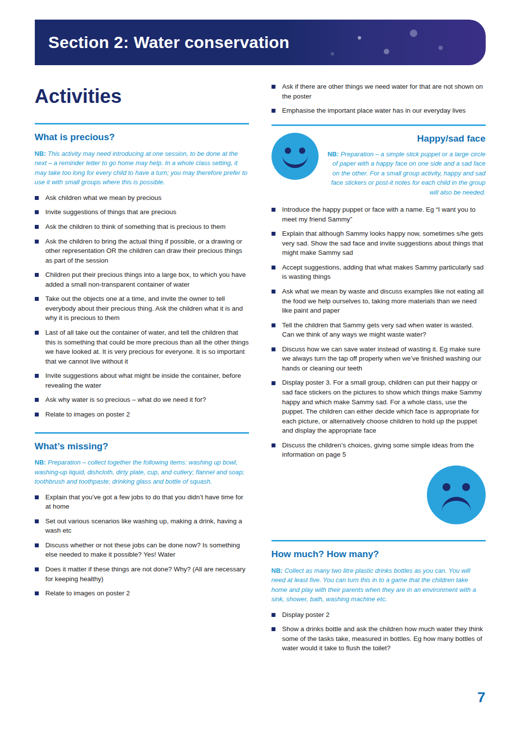Section 2: Water conservation
Activities
What is precious?
NB: This activity may need introducing at one session, to be done at the next – a reminder letter to go home may help. In a whole class setting, it may take too long for every child to have a turn; you may therefore prefer to use it with small groups where this is possible.
Ask children what we mean by precious
Invite suggestions of things that are precious
Ask the children to think of something that is precious to them
Ask the children to bring the actual thing if possible, or a drawing or other representation OR the children can draw their precious things as part of the session
Children put their precious things into a large box, to which you have added a small non-transparent container of water
Take out the objects one at a time, and invite the owner to tell everybody about their precious thing. Ask the children what it is and why it is precious to them
Last of all take out the container of water, and tell the children that this is something that could be more precious than all the other things we have looked at. It is very precious for everyone. It is so important that we cannot live without it
Invite suggestions about what might be inside the container, before revealing the water
Ask why water is so precious – what do we need it for?
Relate to images on poster 2
What’s missing?
NB: Preparation – collect together the following items: washing up bowl, washing-up liquid, dishcloth, dirty plate, cup, and cutlery; flannel and soap; toothbrush and toothpaste; drinking glass and bottle of squash.
Explain that you’ve got a few jobs to do that you didn’t have time for at home
Set out various scenarios like washing up, making a drink, having a wash etc
Discuss whether or not these jobs can be done now? Is something else needed to make it possible? Yes! Water
Does it matter if these things are not done? Why? (All are necessary for keeping healthy)
Relate to images on poster 2
Ask if there are other things we need water for that are not shown on the poster
Emphasise the important place water has in our everyday lives
Happy/sad face
NB: Preparation – a simple stick puppet or a large circle of paper with a happy face on one side and a sad face on the other. For a small group activity, happy and sad face stickers or post-it notes for each child in the group will also be needed.
Introduce the happy puppet or face with a name. Eg “I want you to meet my friend Sammy”
Explain that although Sammy looks happy now, sometimes s/he gets very sad. Show the sad face and invite suggestions about things that might make Sammy sad
Accept suggestions, adding that what makes Sammy particularly sad is wasting things
Ask what we mean by waste and discuss examples like not eating all the food we help ourselves to, taking more materials than we need like paint and paper
Tell the children that Sammy gets very sad when water is wasted. Can we think of any ways we might waste water?
Discuss how we can save water instead of wasting it. Eg make sure we always turn the tap off properly when we’ve finished washing our hands or cleaning our teeth
Display poster 3. For a small group, children can put their happy or sad face stickers on the pictures to show which things make Sammy happy and which make Sammy sad. For a whole class, use the puppet. The children can either decide which face is appropriate for each picture, or alternatively choose children to hold up the puppet and display the appropriate face
Discuss the children’s choices, giving some simple ideas from the information on page 5
How much? How many?
NB: Collect as many two litre plastic drinks bottles as you can. You will need at least five. You can turn this in to a game that the children take home and play with their parents when they are in an environment with a sink, shower, bath, washing machine etc.
Display poster 2
Show a drinks bottle and ask the children how much water they think some of the tasks take, measured in bottles. Eg how many bottles of water would it take to flush the toilet?
7